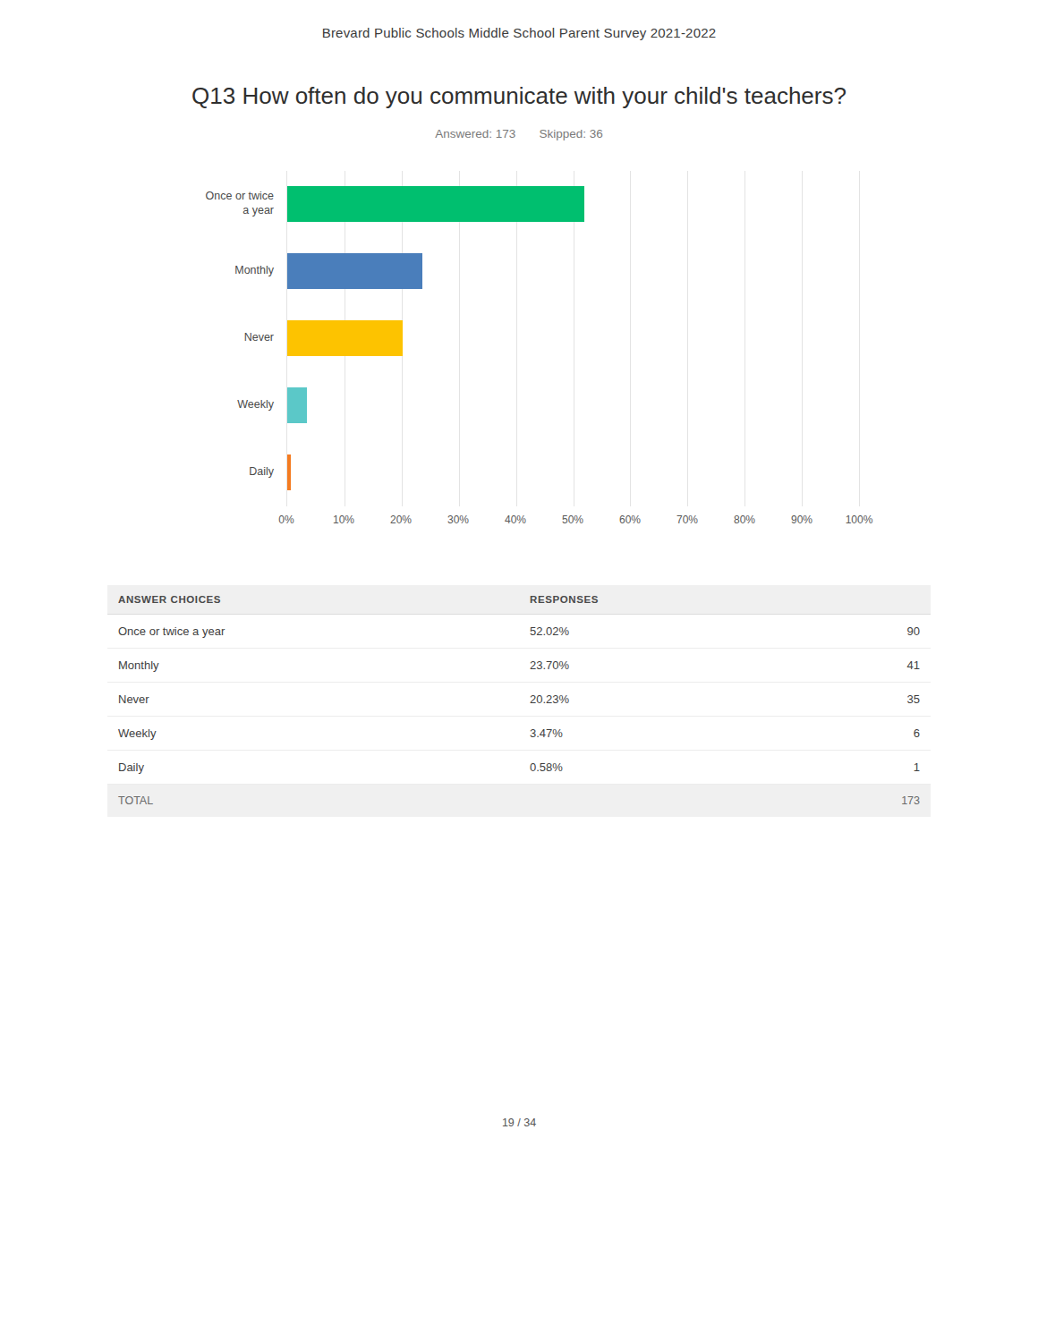Brevard Public Schools Middle School Parent Survey 2021-2022
Q13 How often do you communicate with your child's teachers?
Answered: 173 Skipped: 36
Once or twice
a year
Monthly
Never
Weekly
Daily
0% 10% 20% 30% 40% 50% 60% 70% 80% 90% 100%
| ANSWER CHOICES | RESPONSES |
| --- | --- |
| Once or twice a year | 52.02% | 90 |
| Monthly | 23.70% | 41 |
| Never | 20.23% | 35 |
| Weekly | 3.47% | 6 |
| Daily | 0.58% | 1 |
| TOTAL | | 173 |
19 / 34